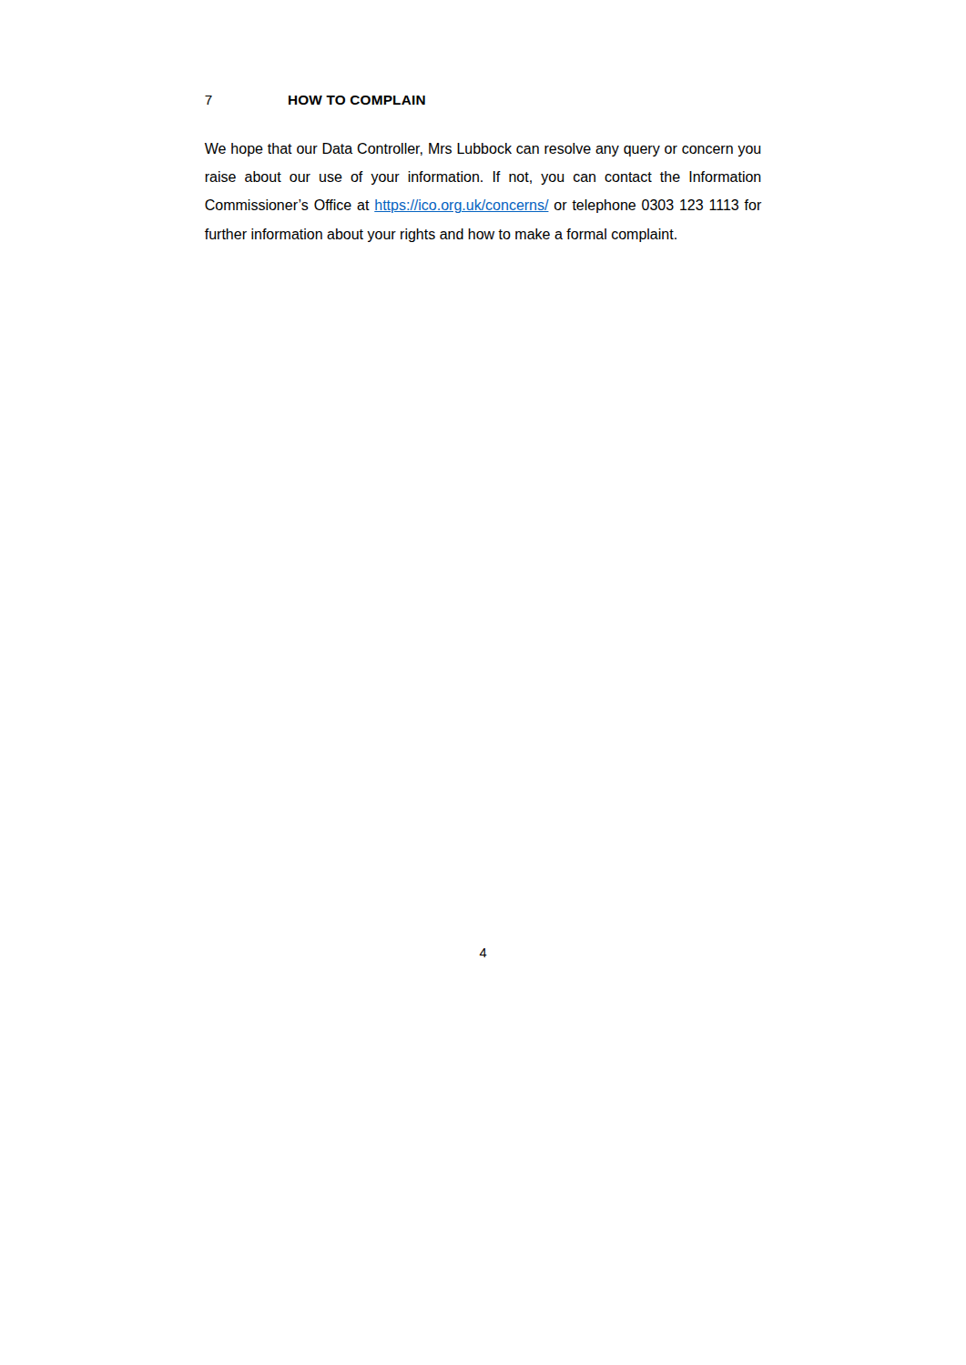7 HOW TO COMPLAIN
We hope that our Data Controller, Mrs Lubbock can resolve any query or concern you raise about our use of your information. If not, you can contact the Information Commissioner’s Office at https://ico.org.uk/concerns/ or telephone 0303 123 1113 for further information about your rights and how to make a formal complaint.
4